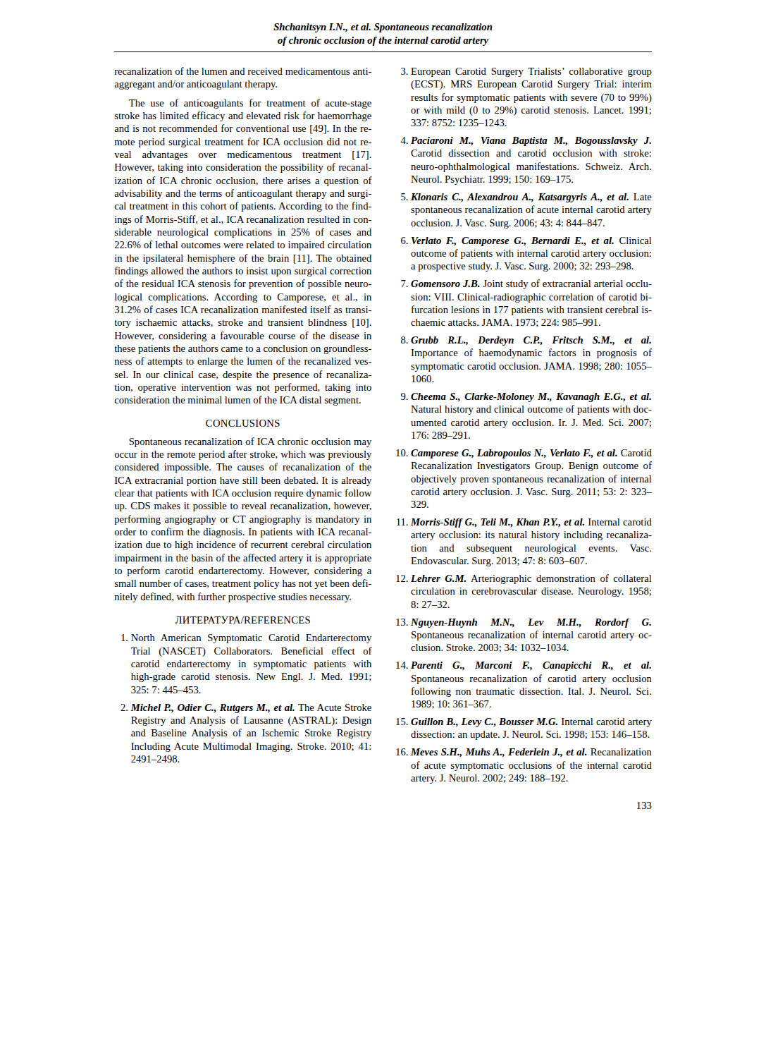Shchanitsyn I.N., et al. Spontaneous recanalization
of chronic occlusion of the internal carotid artery
recanalization of the lumen and received medicamentous antiaggregant and/or anticoagulant therapy.
The use of anticoagulants for treatment of acute-stage stroke has limited efficacy and elevated risk for haemorrhage and is not recommended for conventional use [49]. In the remote period surgical treatment for ICA occlusion did not reveal advantages over medicamentous treatment [17]. However, taking into consideration the possibility of recanalization of ICA chronic occlusion, there arises a question of advisability and the terms of anticoagulant therapy and surgical treatment in this cohort of patients. According to the findings of Morris-Stiff, et al., ICA recanalization resulted in considerable neurological complications in 25% of cases and 22.6% of lethal outcomes were related to impaired circulation in the ipsilateral hemisphere of the brain [11]. The obtained findings allowed the authors to insist upon surgical correction of the residual ICA stenosis for prevention of possible neurological complications. According to Camporese, et al., in 31.2% of cases ICA recanalization manifested itself as transitory ischaemic attacks, stroke and transient blindness [10]. However, considering a favourable course of the disease in these patients the authors came to a conclusion on groundlessness of attempts to enlarge the lumen of the recanalized vessel. In our clinical case, despite the presence of recanalization, operative intervention was not performed, taking into consideration the minimal lumen of the ICA distal segment.
Conclusions
Spontaneous recanalization of ICA chronic occlusion may occur in the remote period after stroke, which was previously considered impossible. The causes of recanalization of the ICA extracranial portion have still been debated. It is already clear that patients with ICA occlusion require dynamic follow up. CDS makes it possible to reveal recanalization, however, performing angiography or CT angiography is mandatory in order to confirm the diagnosis. In patients with ICA recanalization due to high incidence of recurrent cerebral circulation impairment in the basin of the affected artery it is appropriate to perform carotid endarterectomy. However, considering a small number of cases, treatment policy has not yet been definitely defined, with further prospective studies necessary.
Литература/References
North American Symptomatic Carotid Endarterectomy Trial (NASCET) Collaborators. Beneficial effect of carotid endarterectomy in symptomatic patients with high-grade carotid stenosis. New Engl. J. Med. 1991; 325: 7: 445–453.
Michel P., Odier C., Rutgers M., et al. The Acute Stroke Registry and Analysis of Lausanne (ASTRAL): Design and Baseline Analysis of an Ischemic Stroke Registry Including Acute Multimodal Imaging. Stroke. 2010; 41: 2491–2498.
European Carotid Surgery Trialists’ collaborative group (ECST). MRS European Carotid Surgery Trial: interim results for symptomatic patients with severe (70 to 99%) or with mild (0 to 29%) carotid stenosis. Lancet. 1991; 337: 8752: 1235–1243.
Paciaroni M., Viana Baptista M., Bogousslavsky J. Carotid dissection and carotid occlusion with stroke: neuro-ophthalmological manifestations. Schweiz. Arch. Neurol. Psychiatr. 1999; 150: 169–175.
Klonaris C., Alexandrou A., Katsargyris A., et al. Late spontaneous recanalization of acute internal carotid artery occlusion. J. Vasc. Surg. 2006; 43: 4: 844–847.
Verlato F., Camporese G., Bernardi E., et al. Clinical outcome of patients with internal carotid artery occlusion: a prospective study. J. Vasc. Surg. 2000; 32: 293–298.
Gomensoro J.B. Joint study of extracranial arterial occlusion: VIII. Clinical-radiographic correlation of carotid bifurcation lesions in 177 patients with transient cerebral ischaemic attacks. JAMA. 1973; 224: 985–991.
Grubb R.L., Derdeyn C.P., Fritsch S.M., et al. Importance of haemodynamic factors in prognosis of symptomatic carotid occlusion. JAMA. 1998; 280: 1055–1060.
Cheema S., Clarke-Moloney M., Kavanagh E.G., et al. Natural history and clinical outcome of patients with documented carotid artery occlusion. Ir. J. Med. Sci. 2007; 176: 289–291.
Camporese G., Labropoulos N., Verlato F., et al. Carotid Recanalization Investigators Group. Benign outcome of objectively proven spontaneous recanalization of internal carotid artery occlusion. J. Vasc. Surg. 2011; 53: 2: 323–329.
Morris-Stiff G., Teli M., Khan P.Y., et al. Internal carotid artery occlusion: its natural history including recanalization and subsequent neurological events. Vasc. Endovascular. Surg. 2013; 47: 8: 603–607.
Lehrer G.M. Arteriographic demonstration of collateral circulation in cerebrovascular disease. Neurology. 1958; 8: 27–32.
Nguyen-Huynh M.N., Lev M.H., Rordorf G. Spontaneous recanalization of internal carotid artery occlusion. Stroke. 2003; 34: 1032–1034.
Parenti G., Marconi F., Canapicchi R., et al. Spontaneous recanalization of carotid artery occlusion following non traumatic dissection. Ital. J. Neurol. Sci. 1989; 10: 361–367.
Guillon B., Levy C., Bousser M.G. Internal carotid artery dissection: an update. J. Neurol. Sci. 1998; 153: 146–158.
Meves S.H., Muhs A., Federlein J., et al. Recanalization of acute symptomatic occlusions of the internal carotid artery. J. Neurol. 2002; 249: 188–192.
133